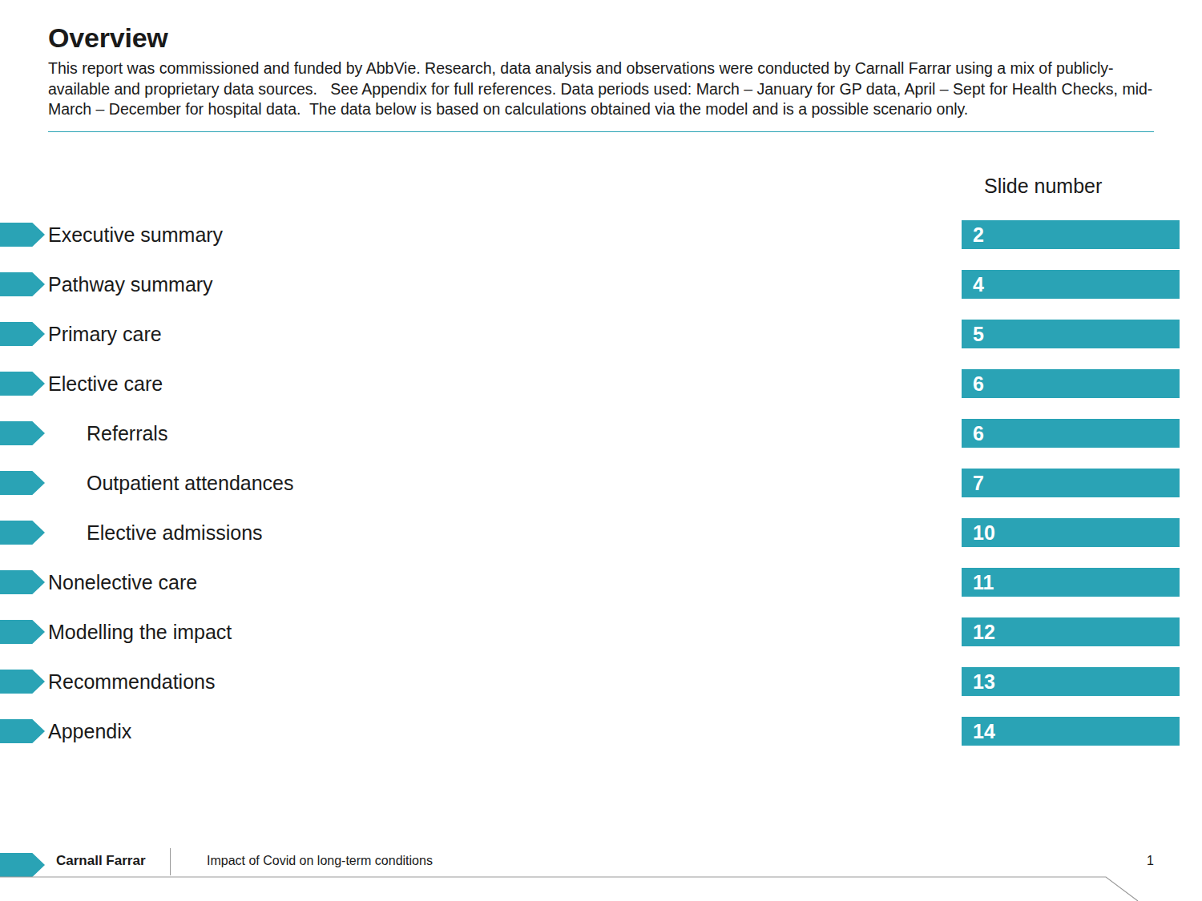Overview
This report was commissioned and funded by AbbVie. Research, data analysis and observations were conducted by Carnall Farrar using a mix of publicly-available and proprietary data sources. See Appendix for full references. Data periods used: March – January for GP data, April – Sept for Health Checks, mid-March – December for hospital data. The data below is based on calculations obtained via the model and is a possible scenario only.
Slide number
| | Executive summary | 2 |
| | Pathway summary | 4 |
| | Primary care | 5 |
| | Elective care | 6 |
| | Referrals | 6 |
| | Outpatient attendances | 7 |
| | Elective admissions | 10 |
| | Nonelective care | 11 |
| | Modelling the impact | 12 |
| | Recommendations | 13 |
| | Appendix | 14 |
Carnall Farrar Impact of Covid on long-term conditions 1